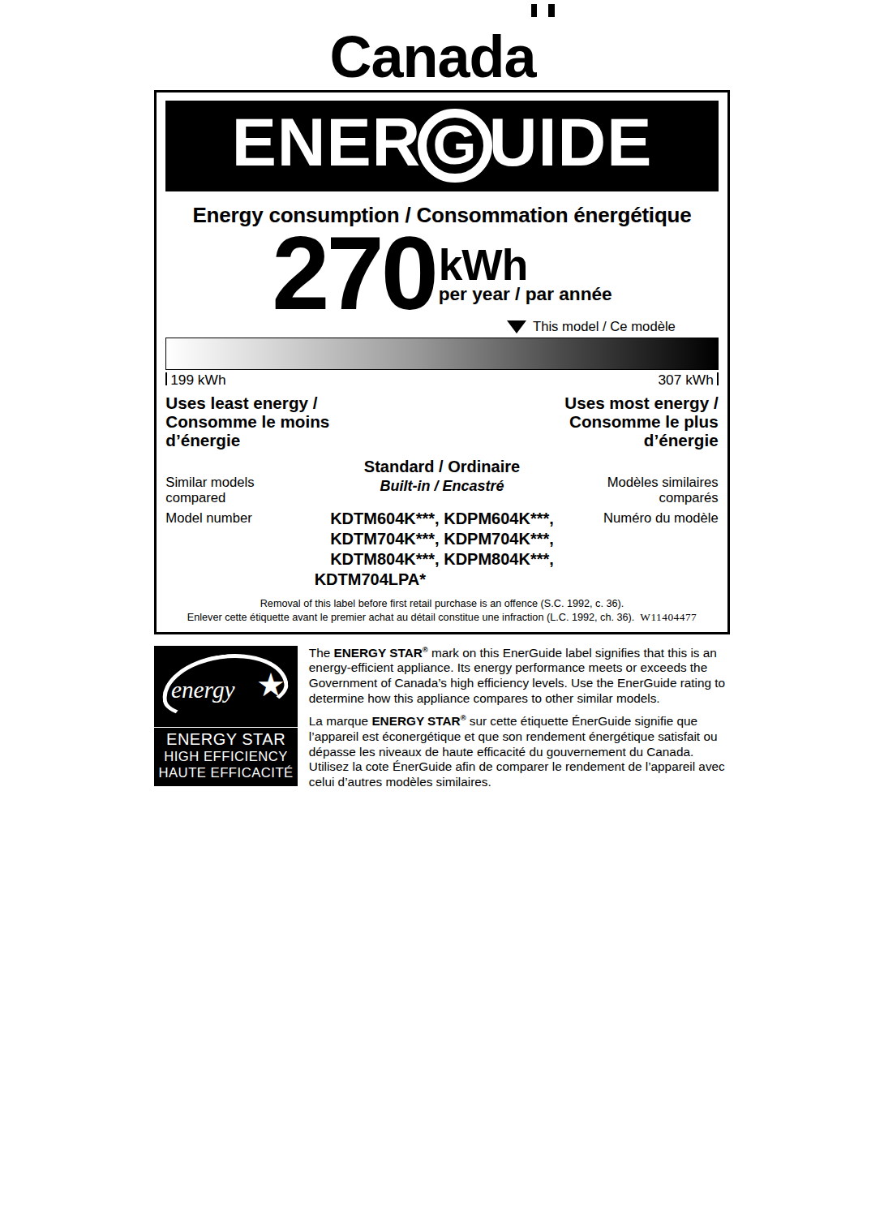Canada
ENER GUIDE
Energy consumption / Consommation énergétique
270
kWh
per year / par année
This model / Ce modèle
199 kWh 307 kWh
Uses least energy /
Consomme le moins
d’énergie
Uses most energy /
Consomme le plus
d’énergie
Similar models
compared
Standard / Ordinaire
Built-in / Encastré
Modèles similaires
comparés
Model number
KDTM604K***, KDPM604K***,
KDTM704K***, KDPM704K***,
KDTM804K***, KDPM804K***,
KDTM704LPA*
Numéro du modèle
Removal of this label before first retail purchase is an offence (S.C. 1992, c. 36).
Enlever cette étiquette avant le premier achat au détail constitue une infraction (L.C. 1992, ch. 36). W11404477
energy ★
ENERGY STAR
HIGH EFFICIENCY
HAUTE EFFICACITÉ
The ENERGY STAR® mark on this EnerGuide label signifies that this is an energy-efficient appliance. Its energy performance meets or exceeds the Government of Canada’s high efficiency levels. Use the EnerGuide rating to determine how this appliance compares to other similar models.
La marque ENERGY STAR® sur cette étiquette ÉnerGuide signifie que l’appareil est éconergétique et que son rendement énergétique satisfait ou dépasse les niveaux de haute efficacité du gouvernement du Canada. Utilisez la cote ÉnerGuide afin de comparer le rendement de l’appareil avec celui d’autres modèles similaires.